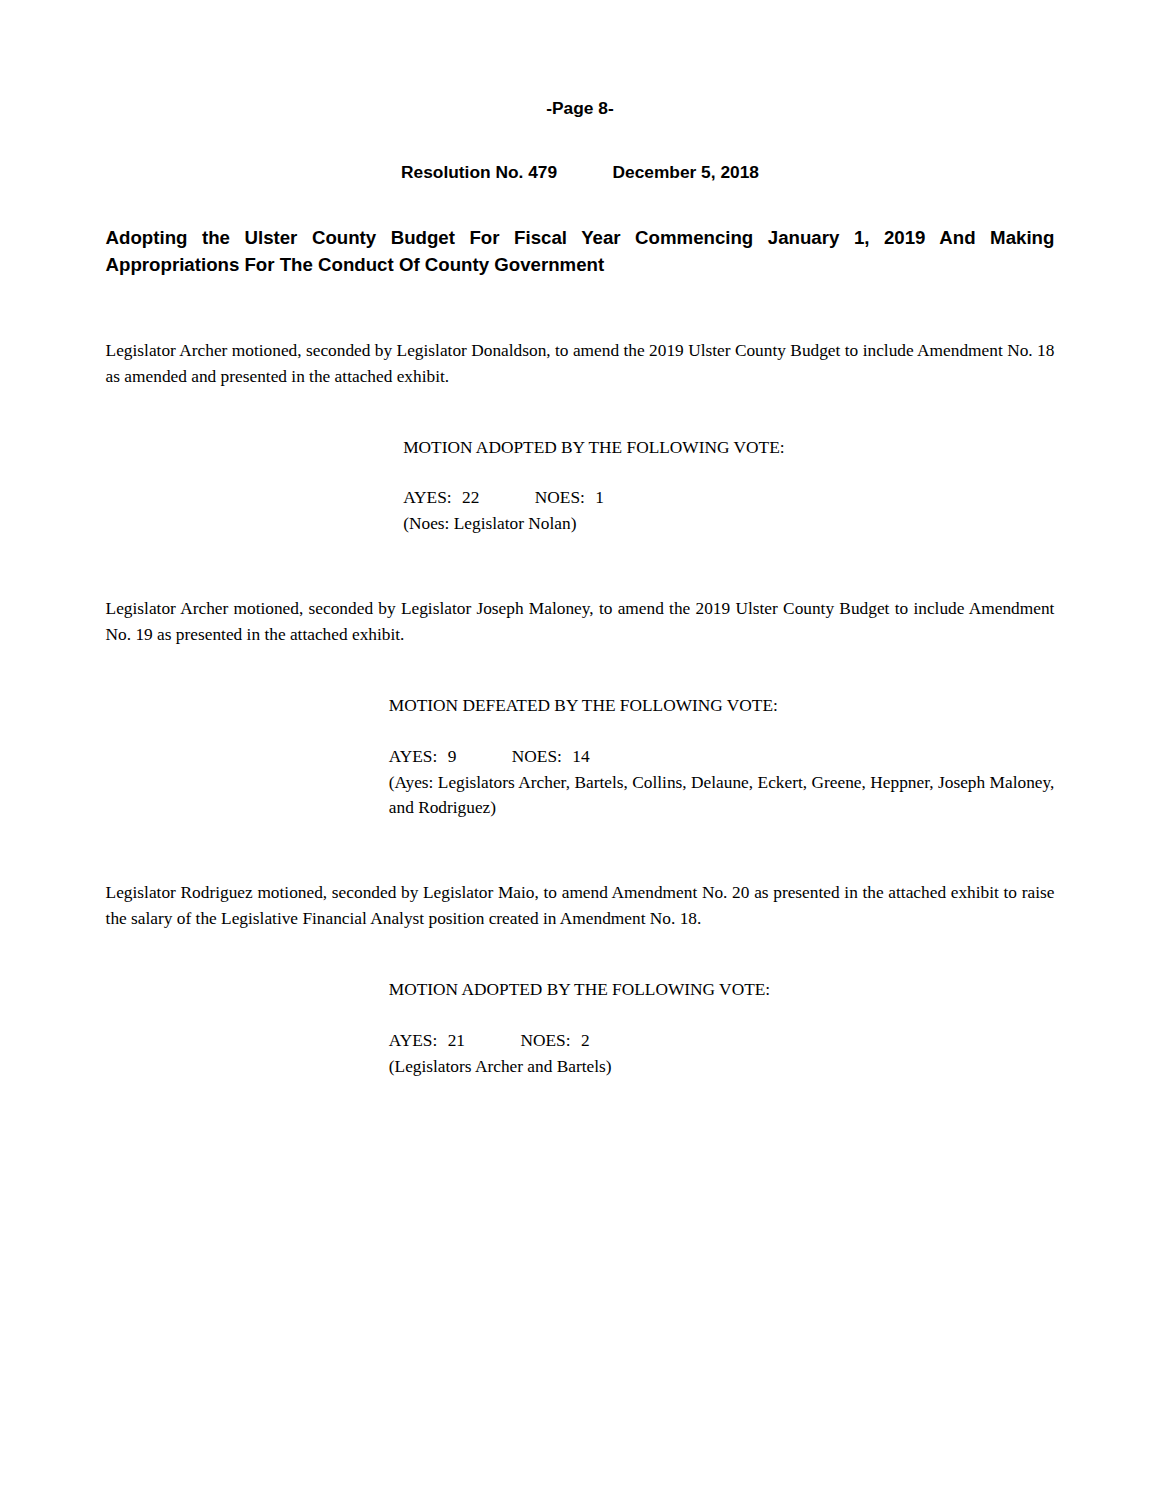-Page 8-
Resolution No. 479 December 5, 2018
Adopting the Ulster County Budget For Fiscal Year Commencing January 1, 2019 And Making Appropriations For The Conduct Of County Government
Legislator Archer motioned, seconded by Legislator Donaldson, to amend the 2019 Ulster County Budget to include Amendment No. 18 as amended and presented in the attached exhibit.
MOTION ADOPTED BY THE FOLLOWING VOTE:
AYES: 22 NOES: 1
(Noes: Legislator Nolan)
Legislator Archer motioned, seconded by Legislator Joseph Maloney, to amend the 2019 Ulster County Budget to include Amendment No. 19 as presented in the attached exhibit.
MOTION DEFEATED BY THE FOLLOWING VOTE:
AYES: 9 NOES: 14
(Ayes: Legislators Archer, Bartels, Collins, Delaune, Eckert, Greene, Heppner, Joseph Maloney, and Rodriguez)
Legislator Rodriguez motioned, seconded by Legislator Maio, to amend Amendment No. 20 as presented in the attached exhibit to raise the salary of the Legislative Financial Analyst position created in Amendment No. 18.
MOTION ADOPTED BY THE FOLLOWING VOTE:
AYES: 21 NOES: 2
(Legislators Archer and Bartels)